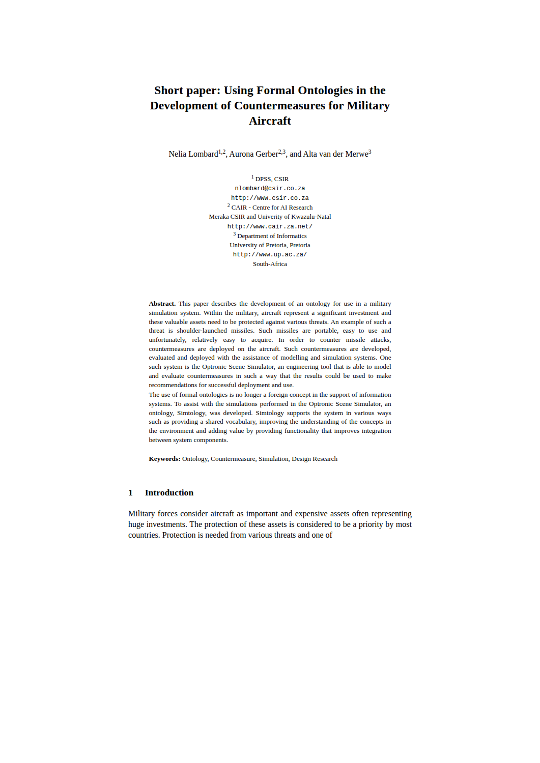Short paper: Using Formal Ontologies in the
Development of Countermeasures for Military
Aircraft
Nelia Lombard1,2, Aurona Gerber2,3, and Alta van der Merwe3
1 DPSS, CSIR
nlombard@csir.co.za
http://www.csir.co.za
2 CAIR - Centre for AI Research
Meraka CSIR and Univerity of Kwazulu-Natal
http://www.cair.za.net/
3 Department of Informatics
University of Pretoria, Pretoria
http://www.up.ac.za/
South-Africa
Abstract. This paper describes the development of an ontology for use in a military simulation system. Within the military, aircraft represent a significant investment and these valuable assets need to be protected against various threats. An example of such a threat is shoulder-launched missiles. Such missiles are portable, easy to use and unfortunately, relatively easy to acquire. In order to counter missile attacks, countermeasures are deployed on the aircraft. Such countermeasures are developed, evaluated and deployed with the assistance of modelling and simulation systems. One such system is the Optronic Scene Simulator, an engineering tool that is able to model and evaluate countermeasures in such a way that the results could be used to make recommendations for successful deployment and use.
The use of formal ontologies is no longer a foreign concept in the support of information systems. To assist with the simulations performed in the Optronic Scene Simulator, an ontology, Simtology, was developed. Simtology supports the system in various ways such as providing a shared vocabulary, improving the understanding of the concepts in the environment and adding value by providing functionality that improves integration between system components.
Keywords: Ontology, Countermeasure, Simulation, Design Research
1 Introduction
Military forces consider aircraft as important and expensive assets often representing huge investments. The protection of these assets is considered to be a priority by most countries. Protection is needed from various threats and one of